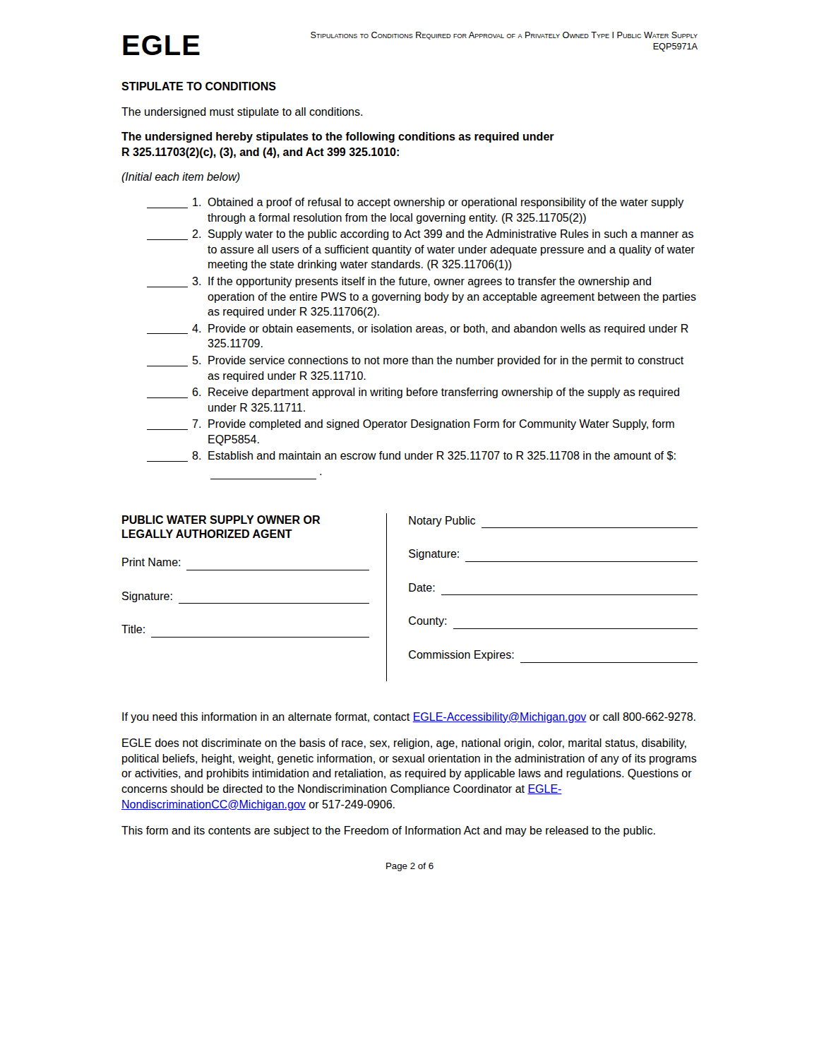EGLE
Stipulations to Conditions Required for Approval of a Privately Owned Type I Public Water Supply
EQP5971A
STIPULATE TO CONDITIONS
The undersigned must stipulate to all conditions.
The undersigned hereby stipulates to the following conditions as required under
R 325.11703(2)(c), (3), and (4), and Act 399 325.1010:
(Initial each item below)
1. Obtained a proof of refusal to accept ownership or operational responsibility of the water supply through a formal resolution from the local governing entity. (R 325.11705(2))
2. Supply water to the public according to Act 399 and the Administrative Rules in such a manner as to assure all users of a sufficient quantity of water under adequate pressure and a quality of water meeting the state drinking water standards. (R 325.11706(1))
3. If the opportunity presents itself in the future, owner agrees to transfer the ownership and operation of the entire PWS to a governing body by an acceptable agreement between the parties as required under R 325.11706(2).
4. Provide or obtain easements, or isolation areas, or both, and abandon wells as required under R 325.11709.
5. Provide service connections to not more than the number provided for in the permit to construct as required under R 325.11710.
6. Receive department approval in writing before transferring ownership of the supply as required under R 325.11711.
7. Provide completed and signed Operator Designation Form for Community Water Supply, form EQP5854.
8. Establish and maintain an escrow fund under R 325.11707 to R 325.11708 in the amount of $: .
PUBLIC WATER SUPPLY OWNER OR
LEGALLY AUTHORIZED AGENT
Print Name:
Signature:
Title:
Notary Public
Signature:
Date:
County:
Commission Expires:
If you need this information in an alternate format, contact EGLE-Accessibility@Michigan.gov or call 800-662-9278.
EGLE does not discriminate on the basis of race, sex, religion, age, national origin, color, marital status, disability, political beliefs, height, weight, genetic information, or sexual orientation in the administration of any of its programs or activities, and prohibits intimidation and retaliation, as required by applicable laws and regulations. Questions or concerns should be directed to the Nondiscrimination Compliance Coordinator at EGLE-NondiscriminationCC@Michigan.gov or 517-249-0906.
This form and its contents are subject to the Freedom of Information Act and may be released to the public.
Page 2 of 6